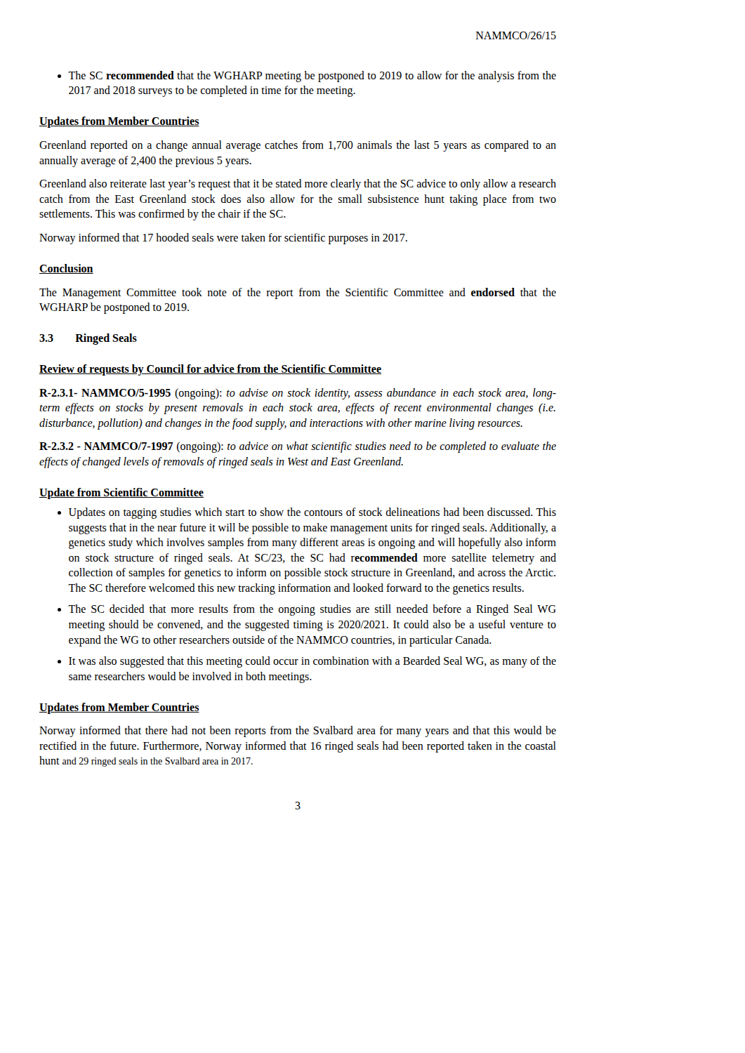NAMMCO/26/15
The SC recommended that the WGHARP meeting be postponed to 2019 to allow for the analysis from the 2017 and 2018 surveys to be completed in time for the meeting.
Updates from Member Countries
Greenland reported on a change annual average catches from 1,700 animals the last 5 years as compared to an annually average of 2,400 the previous 5 years.
Greenland also reiterate last year’s request that it be stated more clearly that the SC advice to only allow a research catch from the East Greenland stock does also allow for the small subsistence hunt taking place from two settlements. This was confirmed by the chair if the SC.
Norway informed that 17 hooded seals were taken for scientific purposes in 2017.
Conclusion
The Management Committee took note of the report from the Scientific Committee and endorsed that the WGHARP be postponed to 2019.
3.3 Ringed Seals
Review of requests by Council for advice from the Scientific Committee
R-2.3.1- NAMMCO/5-1995 (ongoing): to advise on stock identity, assess abundance in each stock area, long-term effects on stocks by present removals in each stock area, effects of recent environmental changes (i.e. disturbance, pollution) and changes in the food supply, and interactions with other marine living resources.
R-2.3.2 - NAMMCO/7-1997 (ongoing): to advice on what scientific studies need to be completed to evaluate the effects of changed levels of removals of ringed seals in West and East Greenland.
Update from Scientific Committee
Updates on tagging studies which start to show the contours of stock delineations had been discussed. This suggests that in the near future it will be possible to make management units for ringed seals. Additionally, a genetics study which involves samples from many different areas is ongoing and will hopefully also inform on stock structure of ringed seals. At SC/23, the SC had recommended more satellite telemetry and collection of samples for genetics to inform on possible stock structure in Greenland, and across the Arctic. The SC therefore welcomed this new tracking information and looked forward to the genetics results.
The SC decided that more results from the ongoing studies are still needed before a Ringed Seal WG meeting should be convened, and the suggested timing is 2020/2021. It could also be a useful venture to expand the WG to other researchers outside of the NAMMCO countries, in particular Canada.
It was also suggested that this meeting could occur in combination with a Bearded Seal WG, as many of the same researchers would be involved in both meetings.
Updates from Member Countries
Norway informed that there had not been reports from the Svalbard area for many years and that this would be rectified in the future. Furthermore, Norway informed that 16 ringed seals had been reported taken in the coastal hunt and 29 ringed seals in the Svalbard area in 2017.
3